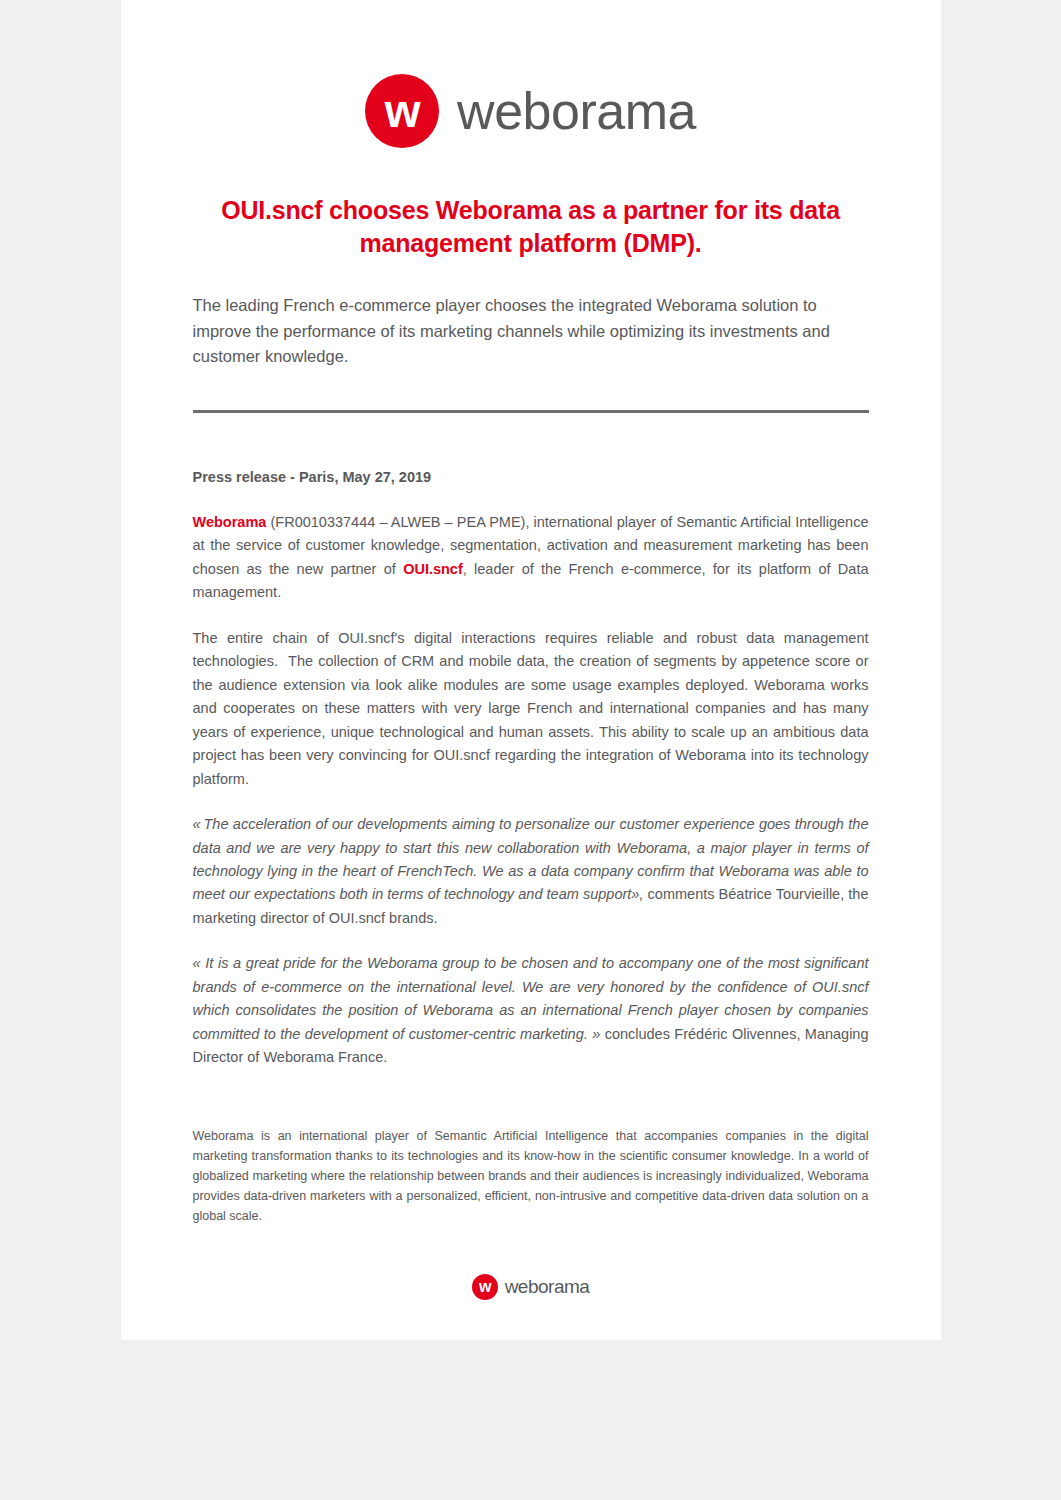w weborama
OUI.sncf chooses Weborama as a partner for its data management platform (DMP).
The leading French e-commerce player chooses the integrated Weborama solution to improve the performance of its marketing channels while optimizing its investments and customer knowledge.
Press release - Paris, May 27, 2019
Weborama (FR0010337444 – ALWEB – PEA PME), international player of Semantic Artificial Intelligence at the service of customer knowledge, segmentation, activation and measurement marketing has been chosen as the new partner of OUI.sncf, leader of the French e-commerce, for its platform of Data management.
The entire chain of OUI.sncf's digital interactions requires reliable and robust data management technologies. The collection of CRM and mobile data, the creation of segments by appetence score or the audience extension via look alike modules are some usage examples deployed. Weborama works and cooperates on these matters with very large French and international companies and has many years of experience, unique technological and human assets. This ability to scale up an ambitious data project has been very convincing for OUI.sncf regarding the integration of Weborama into its technology platform.
« The acceleration of our developments aiming to personalize our customer experience goes through the data and we are very happy to start this new collaboration with Weborama, a major player in terms of technology lying in the heart of FrenchTech. We as a data company confirm that Weborama was able to meet our expectations both in terms of technology and team support», comments Béatrice Tourvieille, the marketing director of OUI.sncf brands.
« It is a great pride for the Weborama group to be chosen and to accompany one of the most significant brands of e-commerce on the international level. We are very honored by the confidence of OUI.sncf which consolidates the position of Weborama as an international French player chosen by companies committed to the development of customer-centric marketing. » concludes Frédéric Olivennes, Managing Director of Weborama France.
Weborama is an international player of Semantic Artificial Intelligence that accompanies companies in the digital marketing transformation thanks to its technologies and its know-how in the scientific consumer knowledge. In a world of globalized marketing where the relationship between brands and their audiences is increasingly individualized, Weborama provides data-driven marketers with a personalized, efficient, non-intrusive and competitive data-driven data solution on a global scale.
w weborama